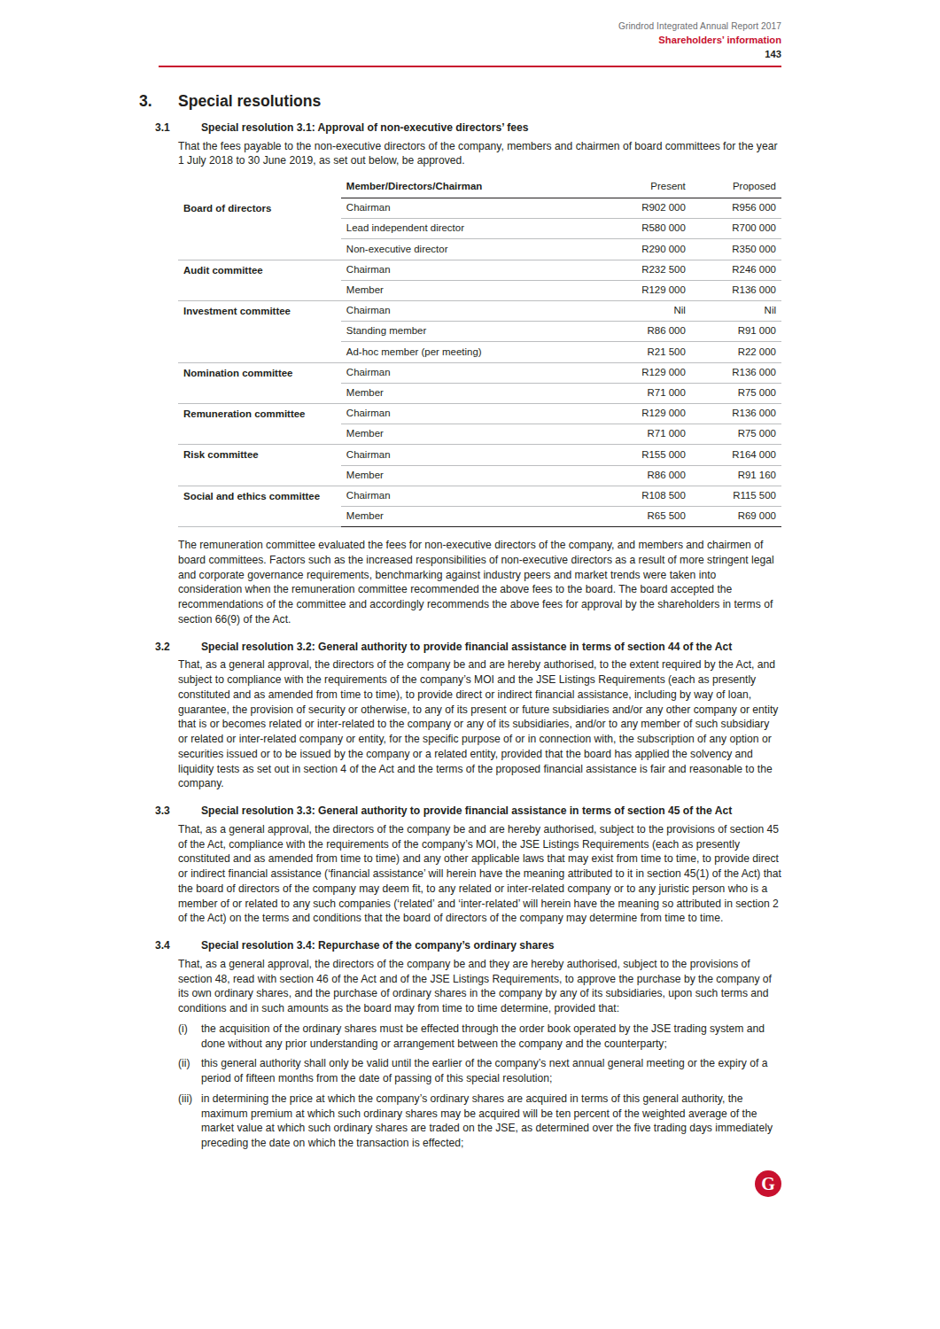Grindrod Integrated Annual Report 2017
Shareholders’ information
143
3. Special resolutions
3.1 Special resolution 3.1: Approval of non-executive directors’ fees
That the fees payable to the non-executive directors of the company, members and chairmen of board committees for the year 1 July 2018 to 30 June 2019, as set out below, be approved.
| | Member/Directors/Chairman | Present | Proposed |
| --- | --- | --- | --- |
| Board of directors | Chairman | R902 000 | R956 000 |
| Lead independent director | R580 000 | R700 000 |
| Non-executive director | R290 000 | R350 000 |
| Audit committee | Chairman | R232 500 | R246 000 |
| Member | R129 000 | R136 000 |
| Investment committee | Chairman | Nil | Nil |
| Standing member | R86 000 | R91 000 |
| Ad-hoc member (per meeting) | R21 500 | R22 000 |
| Nomination committee | Chairman | R129 000 | R136 000 |
| Member | R71 000 | R75 000 |
| Remuneration committee | Chairman | R129 000 | R136 000 |
| Member | R71 000 | R75 000 |
| Risk committee | Chairman | R155 000 | R164 000 |
| Member | R86 000 | R91 160 |
| Social and ethics committee | Chairman | R108 500 | R115 500 |
| Member | R65 500 | R69 000 |
The remuneration committee evaluated the fees for non-executive directors of the company, and members and chairmen of board committees. Factors such as the increased responsibilities of non-executive directors as a result of more stringent legal and corporate governance requirements, benchmarking against industry peers and market trends were taken into consideration when the remuneration committee recommended the above fees to the board. The board accepted the recommendations of the committee and accordingly recommends the above fees for approval by the shareholders in terms of section 66(9) of the Act.
3.2 Special resolution 3.2: General authority to provide financial assistance in terms of section 44 of the Act
That, as a general approval, the directors of the company be and are hereby authorised, to the extent required by the Act, and subject to compliance with the requirements of the company’s MOI and the JSE Listings Requirements (each as presently constituted and as amended from time to time), to provide direct or indirect financial assistance, including by way of loan, guarantee, the provision of security or otherwise, to any of its present or future subsidiaries and/or any other company or entity that is or becomes related or inter-related to the company or any of its subsidiaries, and/or to any member of such subsidiary or related or inter-related company or entity, for the specific purpose of or in connection with, the subscription of any option or securities issued or to be issued by the company or a related entity, provided that the board has applied the solvency and liquidity tests as set out in section 4 of the Act and the terms of the proposed financial assistance is fair and reasonable to the company.
3.3 Special resolution 3.3: General authority to provide financial assistance in terms of section 45 of the Act
That, as a general approval, the directors of the company be and are hereby authorised, subject to the provisions of section 45 of the Act, compliance with the requirements of the company’s MOI, the JSE Listings Requirements (each as presently constituted and as amended from time to time) and any other applicable laws that may exist from time to time, to provide direct or indirect financial assistance (‘financial assistance’ will herein have the meaning attributed to it in section 45(1) of the Act) that the board of directors of the company may deem fit, to any related or inter-related company or to any juristic person who is a member of or related to any such companies (‘related’ and ‘inter-related’ will herein have the meaning so attributed in section 2 of the Act) on the terms and conditions that the board of directors of the company may determine from time to time.
3.4 Special resolution 3.4: Repurchase of the company’s ordinary shares
That, as a general approval, the directors of the company be and they are hereby authorised, subject to the provisions of section 48, read with section 46 of the Act and of the JSE Listings Requirements, to approve the purchase by the company of its own ordinary shares, and the purchase of ordinary shares in the company by any of its subsidiaries, upon such terms and conditions and in such amounts as the board may from time to time determine, provided that:
(i) the acquisition of the ordinary shares must be effected through the order book operated by the JSE trading system and done without any prior understanding or arrangement between the company and the counterparty;
(ii) this general authority shall only be valid until the earlier of the company’s next annual general meeting or the expiry of a period of fifteen months from the date of passing of this special resolution;
(iii) in determining the price at which the company’s ordinary shares are acquired in terms of this general authority, the maximum premium at which such ordinary shares may be acquired will be ten percent of the weighted average of the market value at which such ordinary shares are traded on the JSE, as determined over the five trading days immediately preceding the date on which the transaction is effected;